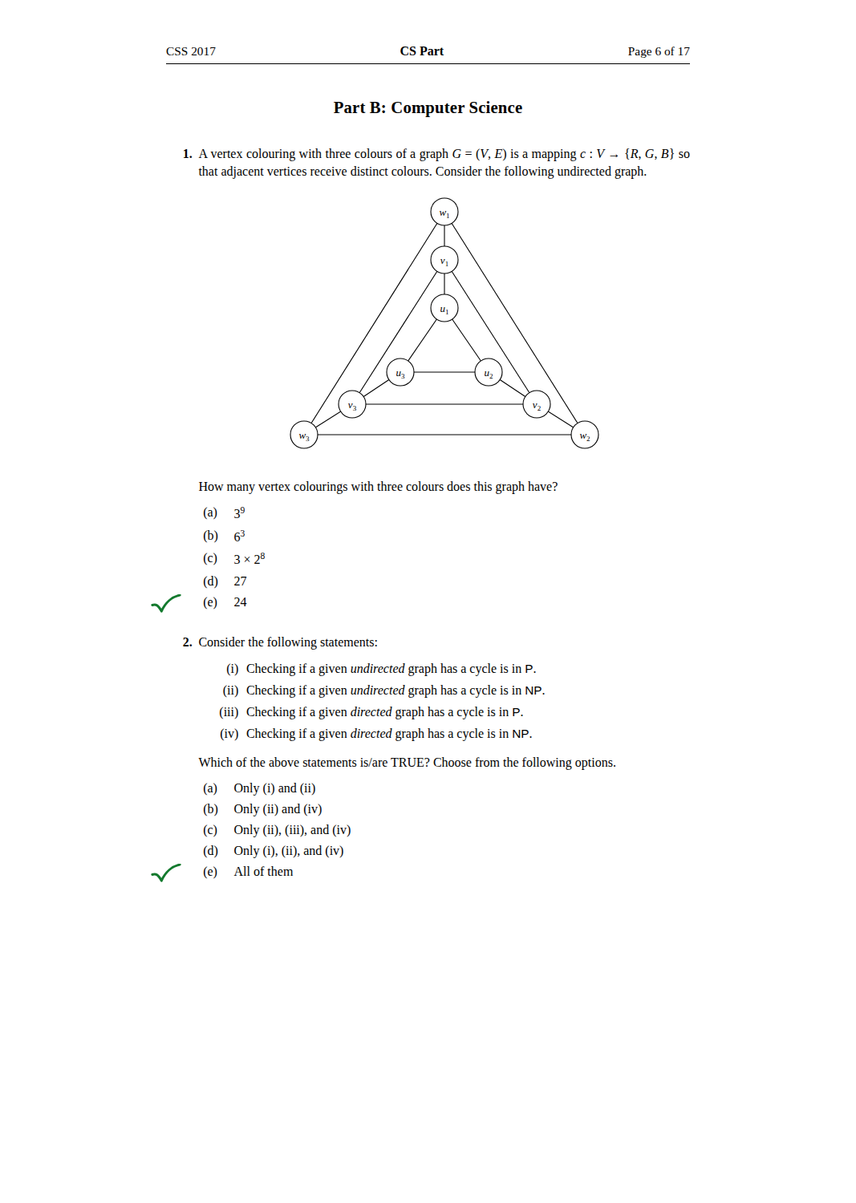CSS 2017
CS Part
Page 6 of 17
Part B: Computer Science
A vertex colouring with three colours of a graph G = (V, E) is a mapping c : V → {R, G, B} so that adjacent vertices receive distinct colours. Consider the following undirected graph.
w1 v1 u1 u3 u2 v3 v2 w3 w2
How many vertex colourings with three colours does this graph have?
39
63
3 × 28
27
24
Consider the following statements:
Checking if a given undirected graph has a cycle is in P.
Checking if a given undirected graph has a cycle is in NP.
Checking if a given directed graph has a cycle is in P.
Checking if a given directed graph has a cycle is in NP.
Which of the above statements is/are TRUE? Choose from the following options.
Only (i) and (ii)
Only (ii) and (iv)
Only (ii), (iii), and (iv)
Only (i), (ii), and (iv)
All of them